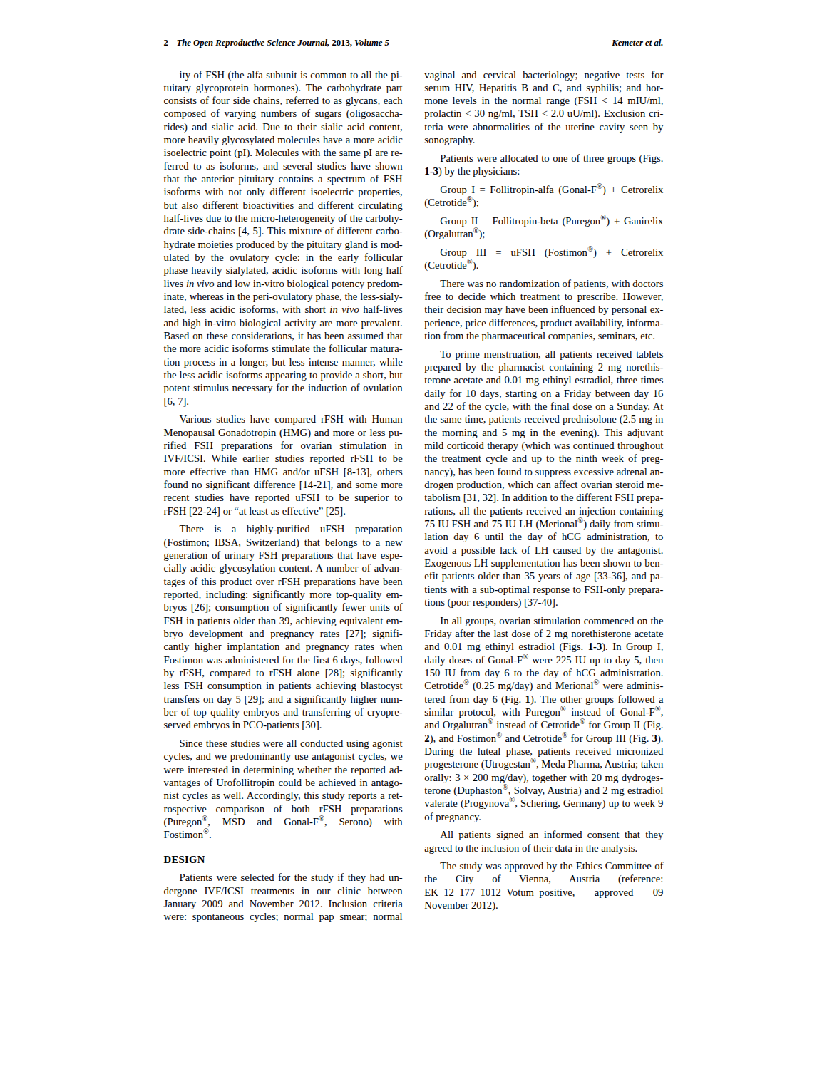2 The Open Reproductive Science Journal, 2013, Volume 5
Kemeter et al.
ity of FSH (the alfa subunit is common to all the pituitary glycoprotein hormones). The carbohydrate part consists of four side chains, referred to as glycans, each composed of varying numbers of sugars (oligosaccharides) and sialic acid. Due to their sialic acid content, more heavily glycosylated molecules have a more acidic isoelectric point (pI). Molecules with the same pI are referred to as isoforms, and several studies have shown that the anterior pituitary contains a spectrum of FSH isoforms with not only different isoelectric properties, but also different bioactivities and different circulating half-lives due to the micro-heterogeneity of the carbohydrate side-chains [4, 5]. This mixture of different carbohydrate moieties produced by the pituitary gland is modulated by the ovulatory cycle: in the early follicular phase heavily sialylated, acidic isoforms with long half lives in vivo and low in-vitro biological potency predominate, whereas in the peri-ovulatory phase, the less-sialylated, less acidic isoforms, with short in vivo half-lives and high in-vitro biological activity are more prevalent. Based on these considerations, it has been assumed that the more acidic isoforms stimulate the follicular maturation process in a longer, but less intense manner, while the less acidic isoforms appearing to provide a short, but potent stimulus necessary for the induction of ovulation [6, 7].
Various studies have compared rFSH with Human Menopausal Gonadotropin (HMG) and more or less purified FSH preparations for ovarian stimulation in IVF/ICSI. While earlier studies reported rFSH to be more effective than HMG and/or uFSH [8-13], others found no significant difference [14-21], and some more recent studies have reported uFSH to be superior to rFSH [22-24] or “at least as effective” [25].
There is a highly-purified uFSH preparation (Fostimon; IBSA, Switzerland) that belongs to a new generation of urinary FSH preparations that have especially acidic glycosylation content. A number of advantages of this product over rFSH preparations have been reported, including: significantly more top-quality embryos [26]; consumption of significantly fewer units of FSH in patients older than 39, achieving equivalent embryo development and pregnancy rates [27]; significantly higher implantation and pregnancy rates when Fostimon was administered for the first 6 days, followed by rFSH, compared to rFSH alone [28]; significantly less FSH consumption in patients achieving blastocyst transfers on day 5 [29]; and a significantly higher number of top quality embryos and transferring of cryopreserved embryos in PCO-patients [30].
Since these studies were all conducted using agonist cycles, and we predominantly use antagonist cycles, we were interested in determining whether the reported advantages of Urofollitropin could be achieved in antagonist cycles as well. Accordingly, this study reports a retrospective comparison of both rFSH preparations (Puregon®, MSD and Gonal-F®, Serono) with Fostimon®.
DESIGN
Patients were selected for the study if they had undergone IVF/ICSI treatments in our clinic between January 2009 and November 2012. Inclusion criteria were: spontaneous cycles; normal pap smear; normal vaginal and cervical bacteriology; negative tests for serum HIV, Hepatitis B and C, and syphilis; and hormone levels in the normal range (FSH < 14 mIU/ml, prolactin < 30 ng/ml, TSH < 2.0 uU/ml). Exclusion criteria were abnormalities of the uterine cavity seen by sonography.
Patients were allocated to one of three groups (Figs. 1-3) by the physicians:
Group I = Follitropin-alfa (Gonal-F®) + Cetrorelix (Cetrotide®);
Group II = Follitropin-beta (Puregon®) + Ganirelix (Orgalutran®);
Group III = uFSH (Fostimon®) + Cetrorelix (Cetrotide®).
There was no randomization of patients, with doctors free to decide which treatment to prescribe. However, their decision may have been influenced by personal experience, price differences, product availability, information from the pharmaceutical companies, seminars, etc.
To prime menstruation, all patients received tablets prepared by the pharmacist containing 2 mg norethisterone acetate and 0.01 mg ethinyl estradiol, three times daily for 10 days, starting on a Friday between day 16 and 22 of the cycle, with the final dose on a Sunday. At the same time, patients received prednisolone (2.5 mg in the morning and 5 mg in the evening). This adjuvant mild corticoid therapy (which was continued throughout the treatment cycle and up to the ninth week of pregnancy), has been found to suppress excessive adrenal androgen production, which can affect ovarian steroid metabolism [31, 32]. In addition to the different FSH preparations, all the patients received an injection containing 75 IU FSH and 75 IU LH (Merional®) daily from stimulation day 6 until the day of hCG administration, to avoid a possible lack of LH caused by the antagonist. Exogenous LH supplementation has been shown to benefit patients older than 35 years of age [33-36], and patients with a sub-optimal response to FSH-only preparations (poor responders) [37-40].
In all groups, ovarian stimulation commenced on the Friday after the last dose of 2 mg norethisterone acetate and 0.01 mg ethinyl estradiol (Figs. 1-3). In Group I, daily doses of Gonal-F® were 225 IU up to day 5, then 150 IU from day 6 to the day of hCG administration. Cetrotide® (0.25 mg/day) and Merional® were administered from day 6 (Fig. 1). The other groups followed a similar protocol, with Puregon® instead of Gonal-F®, and Orgalutran® instead of Cetrotide® for Group II (Fig. 2), and Fostimon® and Cetrotide® for Group III (Fig. 3). During the luteal phase, patients received micronized progesterone (Utrogestan®, Meda Pharma, Austria; taken orally: 3 × 200 mg/day), together with 20 mg dydrogesterone (Duphaston®, Solvay, Austria) and 2 mg estradiol valerate (Progynova®, Schering, Germany) up to week 9 of pregnancy.
All patients signed an informed consent that they agreed to the inclusion of their data in the analysis.
The study was approved by the Ethics Committee of the City of Vienna, Austria (reference: EK_12_177_1012_Votum_positive, approved 09 November 2012).